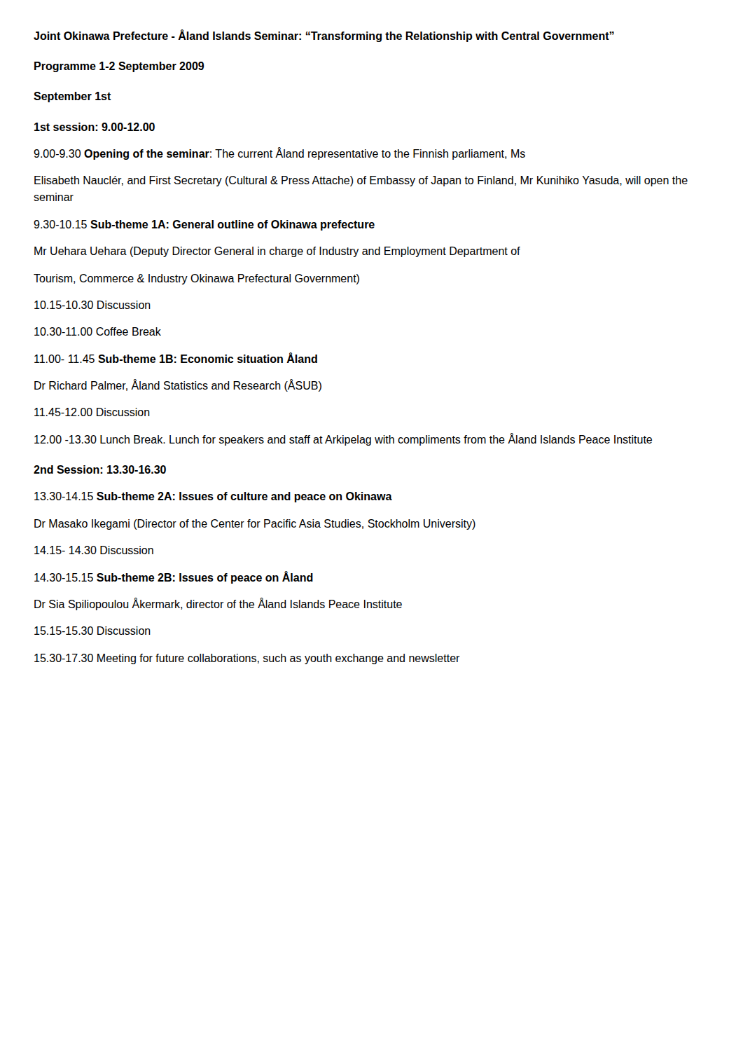Joint Okinawa Prefecture - Åland Islands Seminar: “Transforming the Relationship with Central Government”
Programme 1-2 September 2009
September 1st
1st session: 9.00-12.00
9.00-9.30 Opening of the seminar: The current Åland representative to the Finnish parliament, Ms
Elisabeth Nauclér, and First Secretary (Cultural & Press Attache) of Embassy of Japan to Finland, Mr Kunihiko Yasuda, will open the seminar
9.30-10.15 Sub-theme 1A: General outline of Okinawa prefecture
Mr Uehara Uehara (Deputy Director General in charge of Industry and Employment Department of
Tourism, Commerce & Industry Okinawa Prefectural Government)
10.15-10.30 Discussion
10.30-11.00 Coffee Break
11.00- 11.45 Sub-theme 1B: Economic situation Åland
Dr Richard Palmer, Åland Statistics and Research (ÅSUB)
11.45-12.00 Discussion
12.00 -13.30 Lunch Break. Lunch for speakers and staff at Arkipelag with compliments from the Åland Islands Peace Institute
2nd Session: 13.30-16.30
13.30-14.15 Sub-theme 2A: Issues of culture and peace on Okinawa
Dr Masako Ikegami (Director of the Center for Pacific Asia Studies, Stockholm University)
14.15- 14.30 Discussion
14.30-15.15 Sub-theme 2B: Issues of peace on Åland
Dr Sia Spiliopoulou Åkermark, director of the Åland Islands Peace Institute
15.15-15.30 Discussion
15.30-17.30 Meeting for future collaborations, such as youth exchange and newsletter